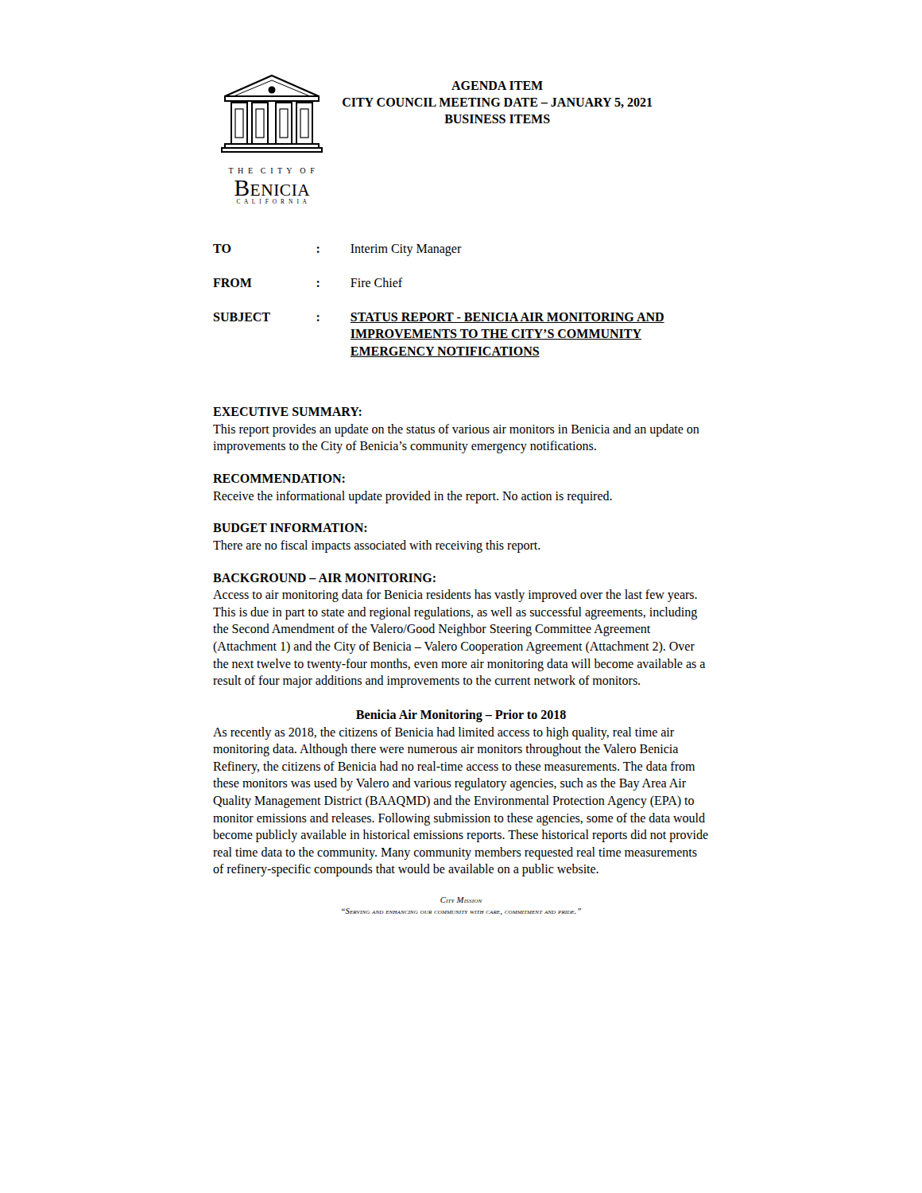T H E C I T Y O F
BENICIA
C A L I F O R N I A
AGENDA ITEM
CITY COUNCIL MEETING DATE – JANUARY 5, 2021
BUSINESS ITEMS
| TO | : | Interim City Manager |
| FROM | : | Fire Chief |
| SUBJECT | : | STATUS REPORT - BENICIA AIR MONITORING AND IMPROVEMENTS TO THE CITY’S COMMUNITY EMERGENCY NOTIFICATIONS |
EXECUTIVE SUMMARY:
This report provides an update on the status of various air monitors in Benicia and an update on improvements to the City of Benicia’s community emergency notifications.
RECOMMENDATION:
Receive the informational update provided in the report. No action is required.
BUDGET INFORMATION:
There are no fiscal impacts associated with receiving this report.
BACKGROUND – AIR MONITORING:
Access to air monitoring data for Benicia residents has vastly improved over the last few years. This is due in part to state and regional regulations, as well as successful agreements, including the Second Amendment of the Valero/Good Neighbor Steering Committee Agreement (Attachment 1) and the City of Benicia – Valero Cooperation Agreement (Attachment 2). Over the next twelve to twenty-four months, even more air monitoring data will become available as a result of four major additions and improvements to the current network of monitors.
Benicia Air Monitoring – Prior to 2018
As recently as 2018, the citizens of Benicia had limited access to high quality, real time air monitoring data. Although there were numerous air monitors throughout the Valero Benicia Refinery, the citizens of Benicia had no real-time access to these measurements. The data from these monitors was used by Valero and various regulatory agencies, such as the Bay Area Air Quality Management District (BAAQMD) and the Environmental Protection Agency (EPA) to monitor emissions and releases. Following submission to these agencies, some of the data would become publicly available in historical emissions reports. These historical reports did not provide real time data to the community. Many community members requested real time measurements of refinery-specific compounds that would be available on a public website.
City Mission
“Serving and enhancing our community with care, commitment and pride.”